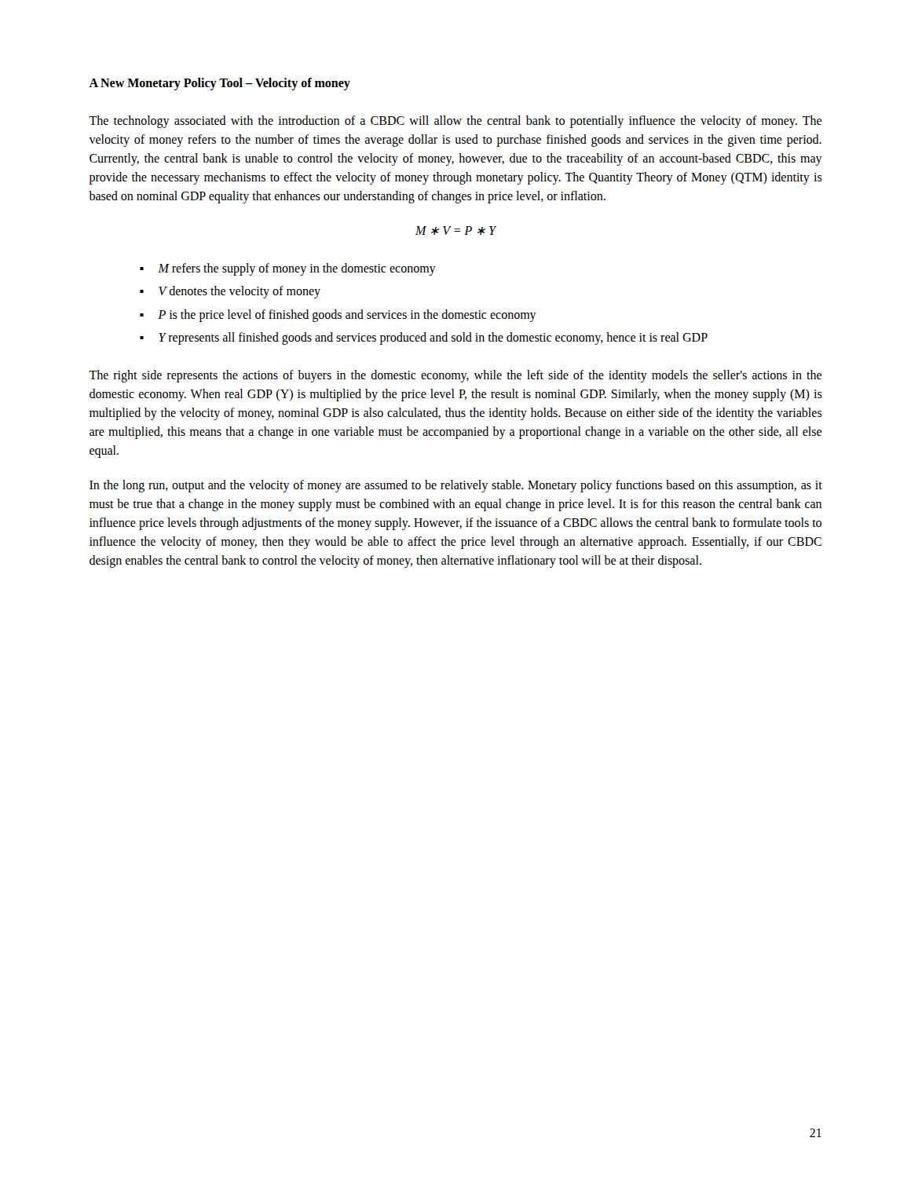A New Monetary Policy Tool – Velocity of money
The technology associated with the introduction of a CBDC will allow the central bank to potentially influence the velocity of money. The velocity of money refers to the number of times the average dollar is used to purchase finished goods and services in the given time period. Currently, the central bank is unable to control the velocity of money, however, due to the traceability of an account-based CBDC, this may provide the necessary mechanisms to effect the velocity of money through monetary policy. The Quantity Theory of Money (QTM) identity is based on nominal GDP equality that enhances our understanding of changes in price level, or inflation.
M ∗ V = P ∗ Y
M refers the supply of money in the domestic economy
V denotes the velocity of money
P is the price level of finished goods and services in the domestic economy
Y represents all finished goods and services produced and sold in the domestic economy, hence it is real GDP
The right side represents the actions of buyers in the domestic economy, while the left side of the identity models the seller's actions in the domestic economy. When real GDP (Y) is multiplied by the price level P, the result is nominal GDP. Similarly, when the money supply (M) is multiplied by the velocity of money, nominal GDP is also calculated, thus the identity holds. Because on either side of the identity the variables are multiplied, this means that a change in one variable must be accompanied by a proportional change in a variable on the other side, all else equal.
In the long run, output and the velocity of money are assumed to be relatively stable. Monetary policy functions based on this assumption, as it must be true that a change in the money supply must be combined with an equal change in price level. It is for this reason the central bank can influence price levels through adjustments of the money supply. However, if the issuance of a CBDC allows the central bank to formulate tools to influence the velocity of money, then they would be able to affect the price level through an alternative approach. Essentially, if our CBDC design enables the central bank to control the velocity of money, then alternative inflationary tool will be at their disposal.
21